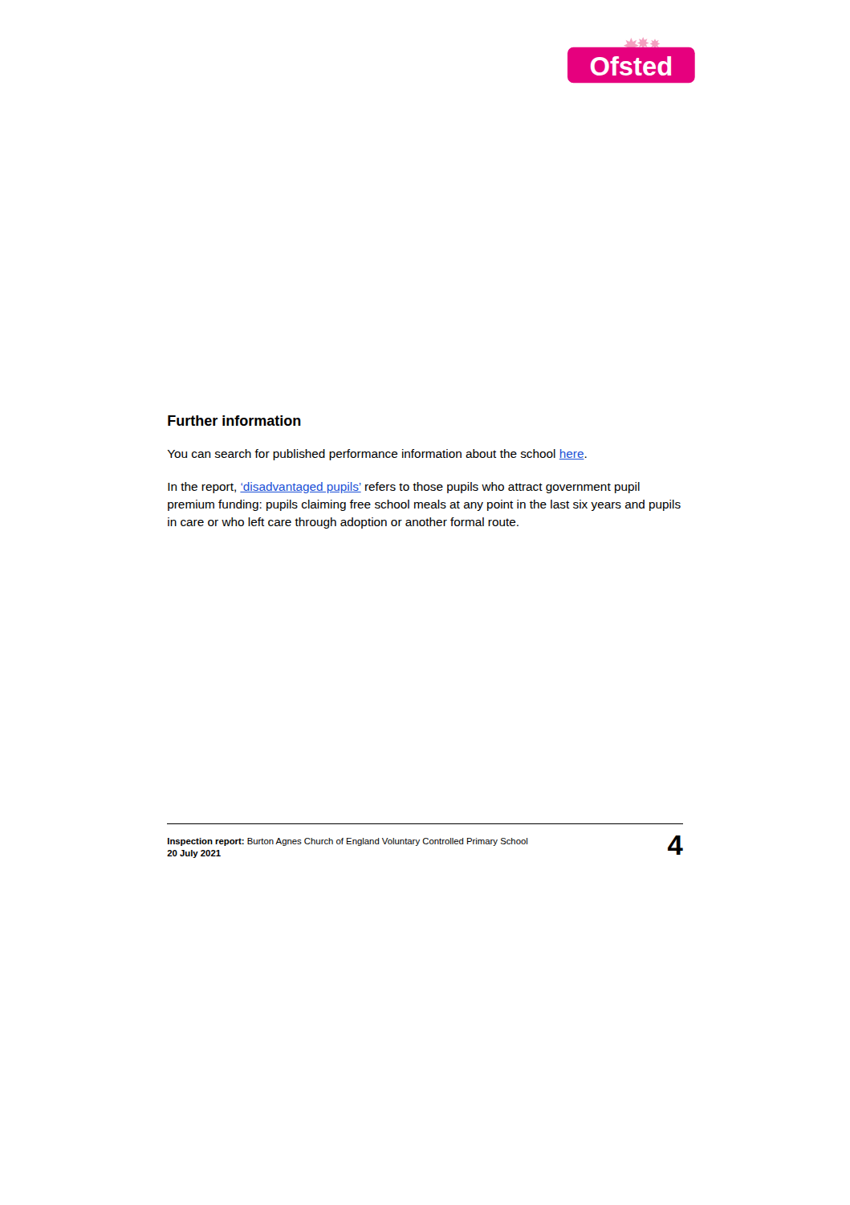Ofsted
Further information
You can search for published performance information about the school here.
In the report, ‘disadvantaged pupils’ refers to those pupils who attract government pupil premium funding: pupils claiming free school meals at any point in the last six years and pupils in care or who left care through adoption or another formal route.
Inspection report: Burton Agnes Church of England Voluntary Controlled Primary School
20 July 2021
4